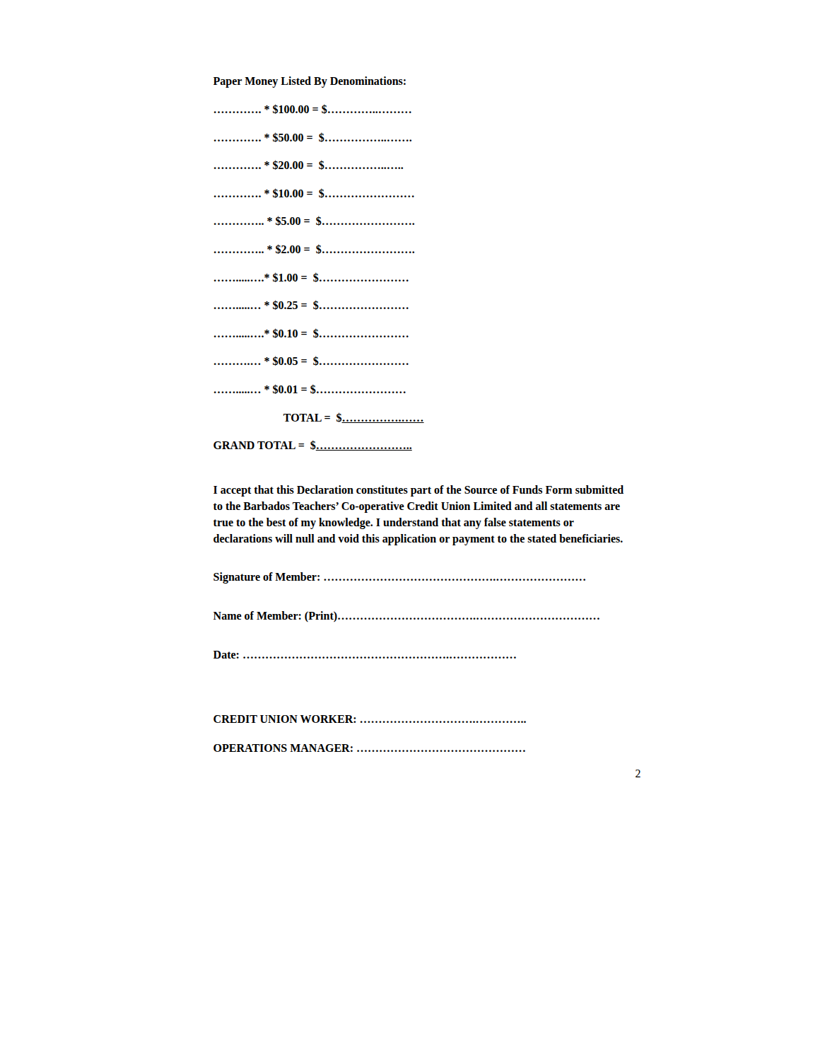Paper Money Listed By Denominations:
…………. * $100.00 = $…………..………
…………. * $50.00 = $……………..…….
…………. * $20.00 = $……………..…..
…………. * $10.00 = $……………………
………….. * $5.00 = $…………………….
………….. * $2.00 = $…………………….
…….....….* $1.00 = $……………………
…….....… * $0.25 = $……………………
…….....….* $0.10 = $……………………
……….… * $0.05 = $……………………
…….....… * $0.01 = $……………………
TOTAL = $…………….……
GRAND TOTAL = $……………………..
I accept that this Declaration constitutes part of the Source of Funds Form submitted to the Barbados Teachers’ Co-operative Credit Union Limited and all statements are true to the best of my knowledge. I understand that any false statements or declarations will null and void this application or payment to the stated beneficiaries.
Signature of Member: ……………………………………….……………………
Name of Member: (Print)……………………………….……………………………
Date: ……………………………………………….………………
CREDIT UNION WORKER: ………………………….…………..
OPERATIONS MANAGER: ………………………………………
2